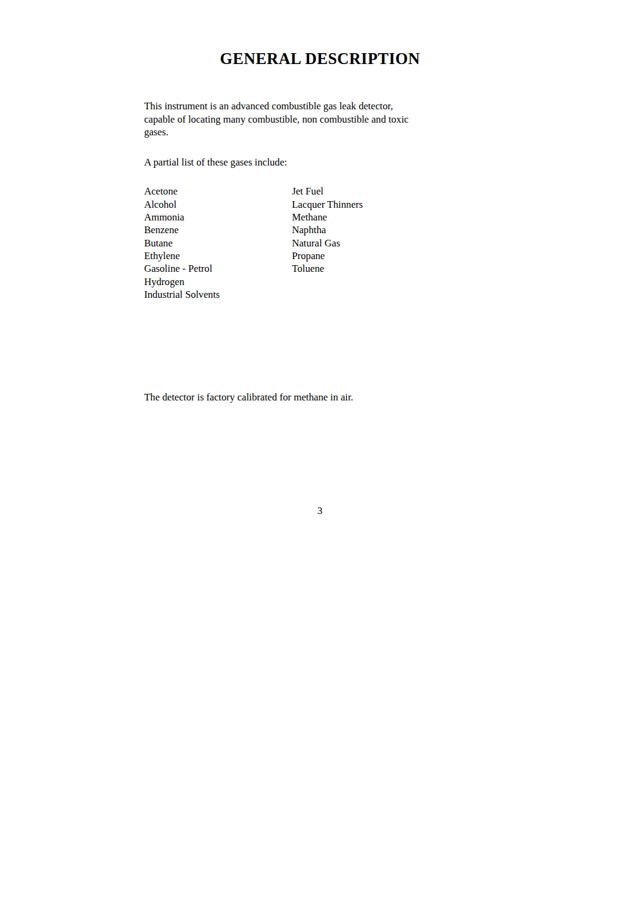GENERAL DESCRIPTION
This instrument is an advanced combustible gas leak detector, capable of locating many combustible, non combustible and toxic gases.
A partial list of these gases include:
| Acetone | Jet Fuel |
| Alcohol | Lacquer Thinners |
| Ammonia | Methane |
| Benzene | Naphtha |
| Butane | Natural Gas |
| Ethylene | Propane |
| Gasoline - Petrol | Toluene |
| Hydrogen | |
| Industrial Solvents | |
The detector is factory calibrated for methane in air.
3